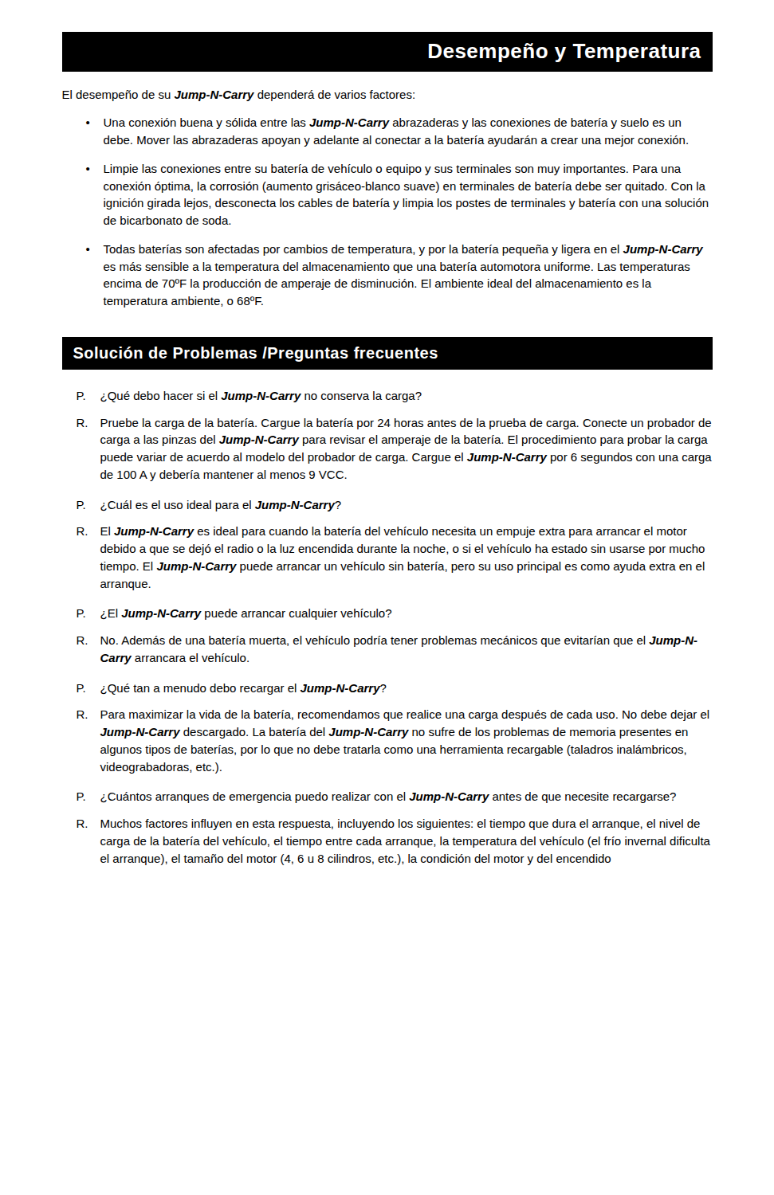Desempeño y Temperatura
El desempeño de su Jump-N-Carry dependerá de varios factores:
Una conexión buena y sólida entre las Jump-N-Carry abrazaderas y las conexiones de batería y suelo es un debe. Mover las abrazaderas apoyan y adelante al conectar a la batería ayudarán a crear una mejor conexión.
Limpie las conexiones entre su batería de vehículo o equipo y sus terminales son muy importantes. Para una conexión óptima, la corrosión (aumento grisáceo-blanco suave) en terminales de batería debe ser quitado. Con la ignición girada lejos, desconecta los cables de batería y limpia los postes de terminales y batería con una solución de bicarbonato de soda.
Todas baterías son afectadas por cambios de temperatura, y por la batería pequeña y ligera en el Jump-N-Carry es más sensible a la temperatura del almacenamiento que una batería automotora uniforme. Las temperaturas encima de 70ºF la producción de amperaje de disminución. El ambiente ideal del almacenamiento es la temperatura ambiente, o 68ºF.
Solución de Problemas /Preguntas frecuentes
¿Qué debo hacer si el Jump-N-Carry no conserva la carga?
Pruebe la carga de la batería. Cargue la batería por 24 horas antes de la prueba de carga. Conecte un probador de carga a las pinzas del Jump-N-Carry para revisar el amperaje de la batería. El procedimiento para probar la carga puede variar de acuerdo al modelo del probador de carga. Cargue el Jump-N-Carry por 6 segundos con una carga de 100 A y debería mantener al menos 9 VCC.
¿Cuál es el uso ideal para el Jump-N-Carry?
El Jump-N-Carry es ideal para cuando la batería del vehículo necesita un empuje extra para arrancar el motor debido a que se dejó el radio o la luz encendida durante la noche, o si el vehículo ha estado sin usarse por mucho tiempo. El Jump-N-Carry puede arrancar un vehículo sin batería, pero su uso principal es como ayuda extra en el arranque.
¿El Jump-N-Carry puede arrancar cualquier vehículo?
No. Además de una batería muerta, el vehículo podría tener problemas mecánicos que evitarían que el Jump-N-Carry arrancara el vehículo.
¿Qué tan a menudo debo recargar el Jump-N-Carry?
Para maximizar la vida de la batería, recomendamos que realice una carga después de cada uso. No debe dejar el Jump-N-Carry descargado. La batería del Jump-N-Carry no sufre de los problemas de memoria presentes en algunos tipos de baterías, por lo que no debe tratarla como una herramienta recargable (taladros inalámbricos, videograbadoras, etc.).
¿Cuántos arranques de emergencia puedo realizar con el Jump-N-Carry antes de que necesite recargarse?
Muchos factores influyen en esta respuesta, incluyendo los siguientes: el tiempo que dura el arranque, el nivel de carga de la batería del vehículo, el tiempo entre cada arranque, la temperatura del vehículo (el frío invernal dificulta el arranque), el tamaño del motor (4, 6 u 8 cilindros, etc.), la condición del motor y del encendido